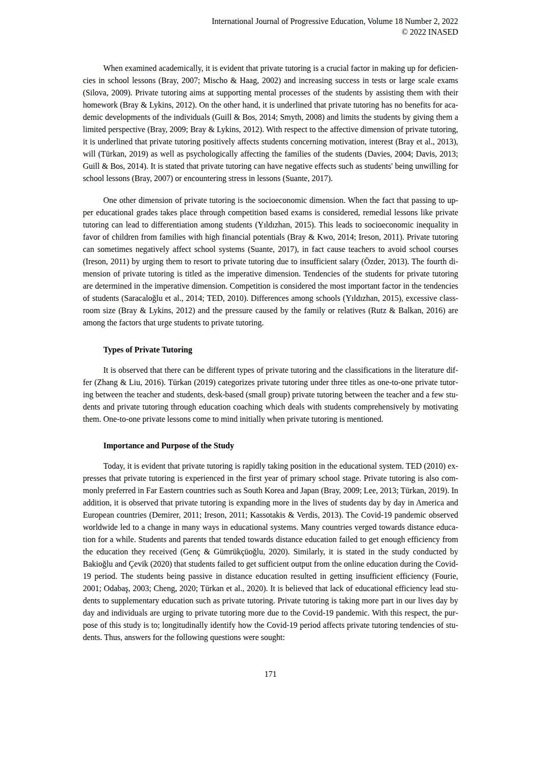International Journal of Progressive Education, Volume 18 Number 2, 2022
© 2022 INASED
When examined academically, it is evident that private tutoring is a crucial factor in making up for deficiencies in school lessons (Bray, 2007; Mischo & Haag, 2002) and increasing success in tests or large scale exams (Silova, 2009). Private tutoring aims at supporting mental processes of the students by assisting them with their homework (Bray & Lykins, 2012). On the other hand, it is underlined that private tutoring has no benefits for academic developments of the individuals (Guill & Bos, 2014; Smyth, 2008) and limits the students by giving them a limited perspective (Bray, 2009; Bray & Lykins, 2012). With respect to the affective dimension of private tutoring, it is underlined that private tutoring positively affects students concerning motivation, interest (Bray et al., 2013), will (Türkan, 2019) as well as psychologically affecting the families of the students (Davies, 2004; Davis, 2013; Guill & Bos, 2014). It is stated that private tutoring can have negative effects such as students' being unwilling for school lessons (Bray, 2007) or encountering stress in lessons (Suante, 2017).
One other dimension of private tutoring is the socioeconomic dimension. When the fact that passing to upper educational grades takes place through competition based exams is considered, remedial lessons like private tutoring can lead to differentiation among students (Yıldızhan, 2015). This leads to socioeconomic inequality in favor of children from families with high financial potentials (Bray & Kwo, 2014; Ireson, 2011). Private tutoring can sometimes negatively affect school systems (Suante, 2017), in fact cause teachers to avoid school courses (Ireson, 2011) by urging them to resort to private tutoring due to insufficient salary (Özder, 2013). The fourth dimension of private tutoring is titled as the imperative dimension. Tendencies of the students for private tutoring are determined in the imperative dimension. Competition is considered the most important factor in the tendencies of students (Saracaloğlu et al., 2014; TED, 2010). Differences among schools (Yıldızhan, 2015), excessive classroom size (Bray & Lykins, 2012) and the pressure caused by the family or relatives (Rutz & Balkan, 2016) are among the factors that urge students to private tutoring.
Types of Private Tutoring
It is observed that there can be different types of private tutoring and the classifications in the literature differ (Zhang & Liu, 2016). Türkan (2019) categorizes private tutoring under three titles as one-to-one private tutoring between the teacher and students, desk-based (small group) private tutoring between the teacher and a few students and private tutoring through education coaching which deals with students comprehensively by motivating them. One-to-one private lessons come to mind initially when private tutoring is mentioned.
Importance and Purpose of the Study
Today, it is evident that private tutoring is rapidly taking position in the educational system. TED (2010) expresses that private tutoring is experienced in the first year of primary school stage. Private tutoring is also commonly preferred in Far Eastern countries such as South Korea and Japan (Bray, 2009; Lee, 2013; Türkan, 2019). In addition, it is observed that private tutoring is expanding more in the lives of students day by day in America and European countries (Demirer, 2011; Ireson, 2011; Kassotakis & Verdis, 2013). The Covid-19 pandemic observed worldwide led to a change in many ways in educational systems. Many countries verged towards distance education for a while. Students and parents that tended towards distance education failed to get enough efficiency from the education they received (Genç & Gümrükçüoğlu, 2020). Similarly, it is stated in the study conducted by Bakioğlu and Çevik (2020) that students failed to get sufficient output from the online education during the Covid-19 period. The students being passive in distance education resulted in getting insufficient efficiency (Fourie, 2001; Odabaş, 2003; Cheng, 2020; Türkan et al., 2020). It is believed that lack of educational efficiency lead students to supplementary education such as private tutoring. Private tutoring is taking more part in our lives day by day and individuals are urging to private tutoring more due to the Covid-19 pandemic. With this respect, the purpose of this study is to; longitudinally identify how the Covid-19 period affects private tutoring tendencies of students. Thus, answers for the following questions were sought:
171